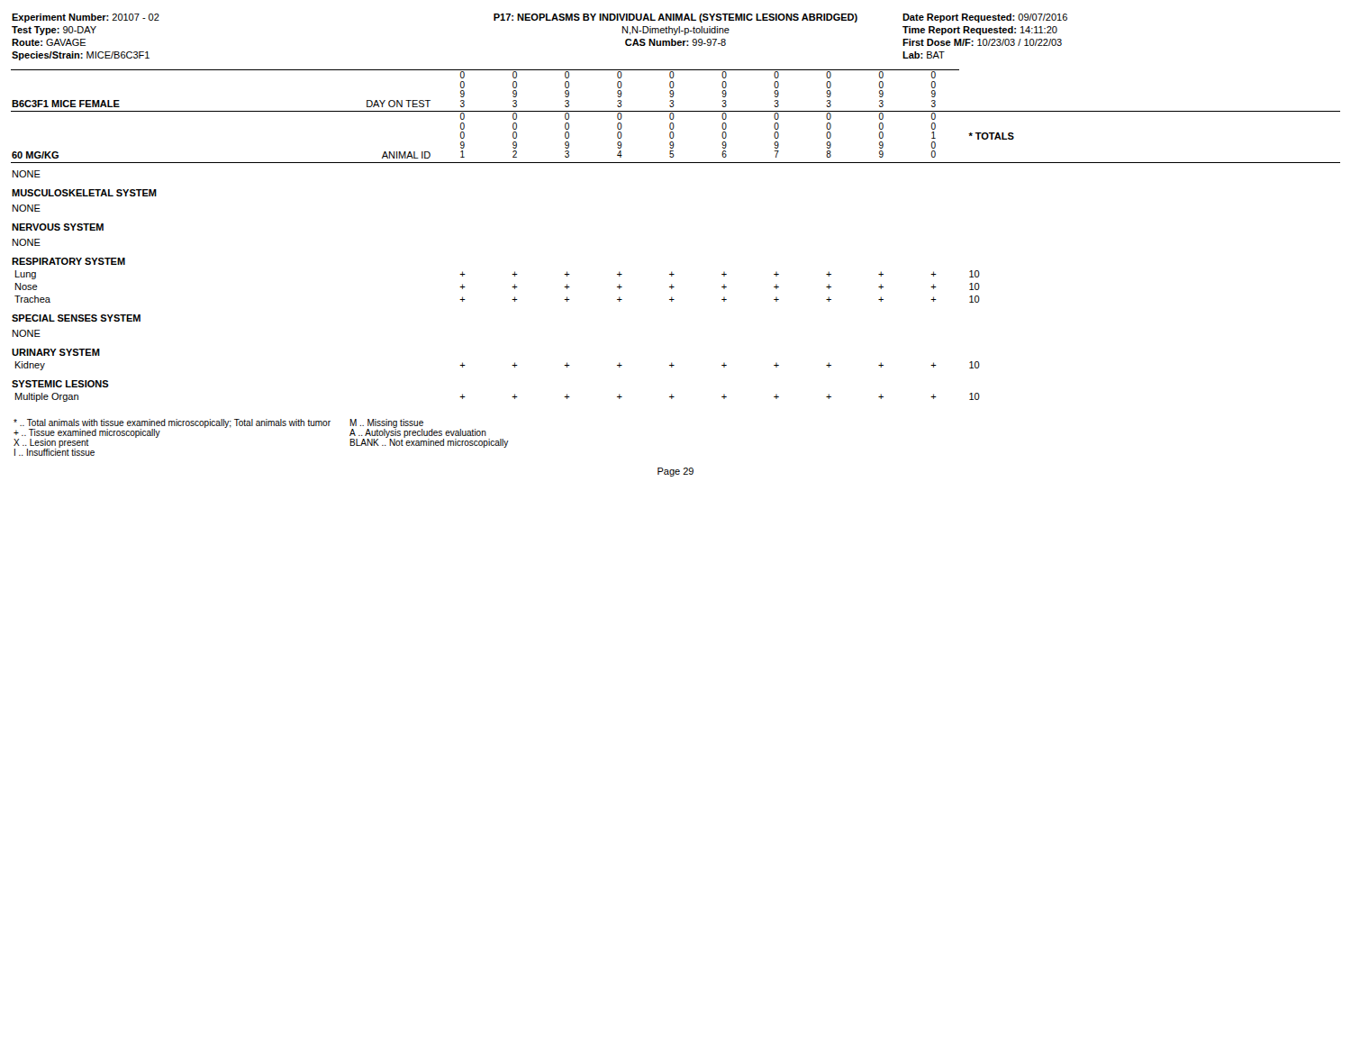| Experiment Number: 20107 - 02 Test Type: 90-DAY Route: GAVAGE Species/Strain: MICE/B6C3F1 | P17: NEOPLASMS BY INDIVIDUAL ANIMAL (SYSTEMIC LESIONS ABRIDGED) N,N-Dimethyl-p-toluidine CAS Number: 99-97-8 | Date Report Requested: 09/07/2016 Time Report Requested: 14:11:20 First Dose M/F: 10/23/03 / 10/22/03 Lab: BAT |
| B6C3F1 MICE FEMALE | DAY ON TEST | 0 0 9 3 | 0 0 9 3 | 0 0 9 3 | 0 0 9 3 | 0 0 9 3 | 0 0 9 3 | 0 0 9 3 | 0 0 9 3 | 0 0 9 3 | 0 0 9 3 | |
| 60 MG/KG | ANIMAL ID | 0 0 0 9 1 | 0 0 0 9 2 | 0 0 0 9 3 | 0 0 0 9 4 | 0 0 0 9 5 | 0 0 0 9 6 | 0 0 0 9 7 | 0 0 0 9 8 | 0 0 0 9 9 | 0 0 1 0 0 | * TOTALS |
| NONE |
| MUSCULOSKELETAL SYSTEM |
| NONE |
| NERVOUS SYSTEM |
| NONE |
| RESPIRATORY SYSTEM |
| Lung | + | + | + | + | + | + | + | + | + | + | 10 |
| Nose | + | + | + | + | + | + | + | + | + | + | 10 |
| Trachea | + | + | + | + | + | + | + | + | + | + | 10 |
| SPECIAL SENSES SYSTEM |
| NONE |
| URINARY SYSTEM |
| Kidney | + | + | + | + | + | + | + | + | + | + | 10 |
| SYSTEMIC LESIONS |
| Multiple Organ | + | + | + | + | + | + | + | + | + | + | 10 |
| * .. Total animals with tissue examined microscopically; Total animals with tumor + .. Tissue examined microscopically X .. Lesion present I .. Insufficient tissue | M .. Missing tissue A .. Autolysis precludes evaluation BLANK .. Not examined microscopically |
Page 29